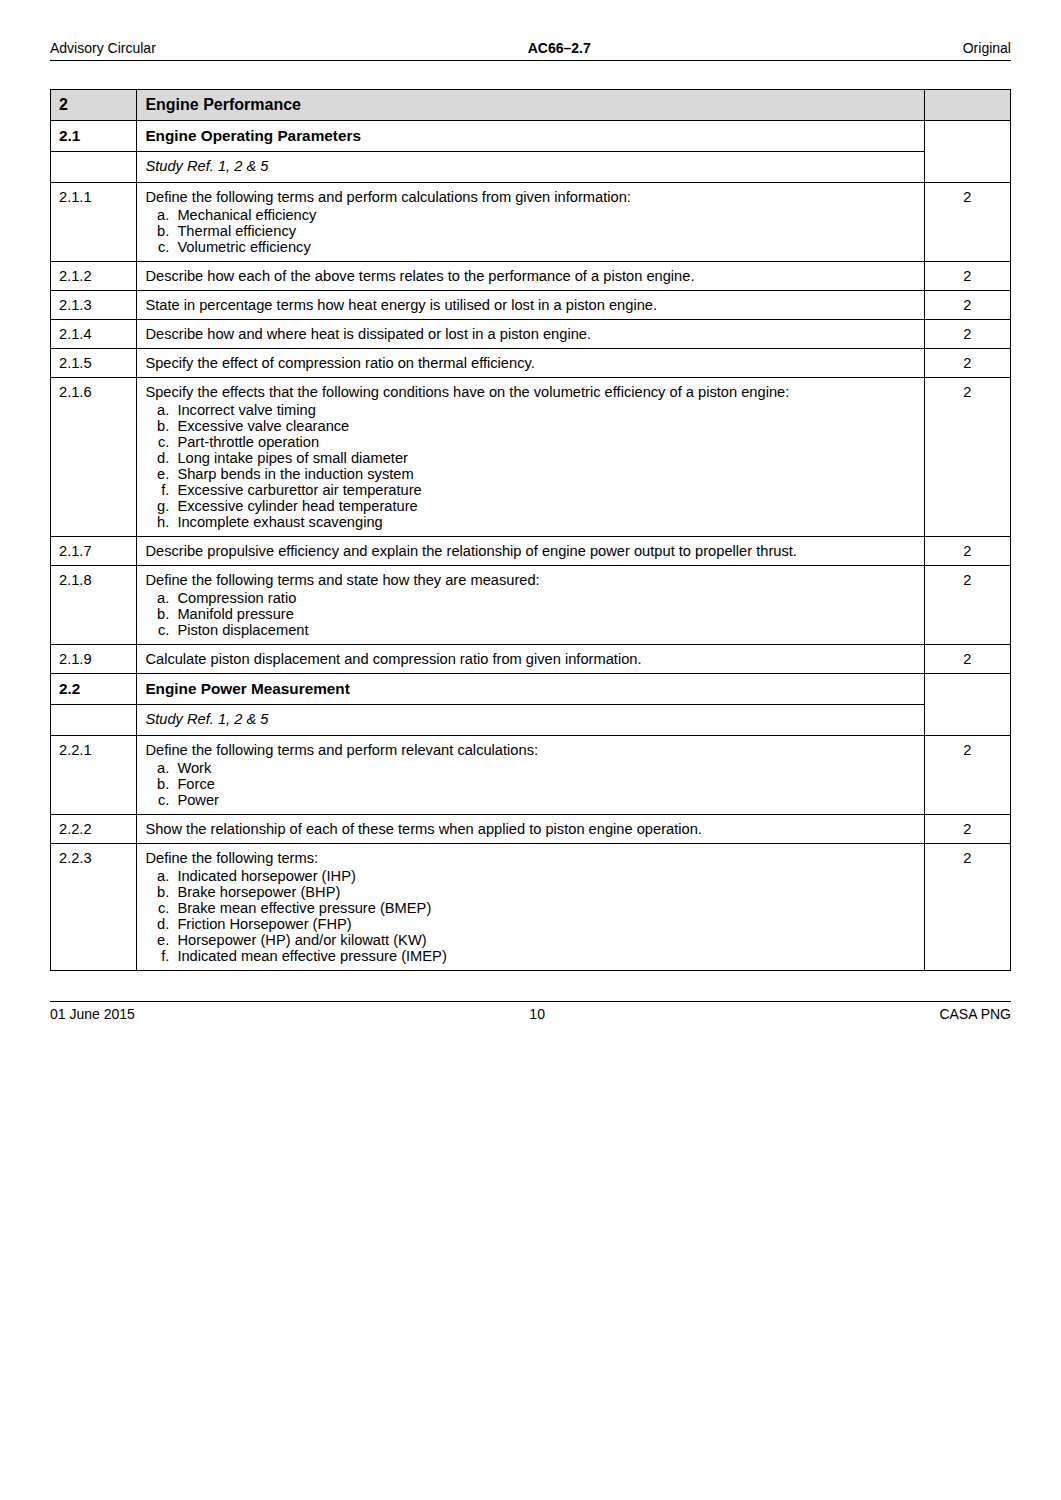Advisory Circular AC66–2.7 Original
| 2 | Engine Performance | |
| 2.1 | Engine Operating Parameters | |
| | Study Ref. 1, 2 & 5 |
| 2.1.1 | Define the following terms and perform calculations from given information: Mechanical efficiency Thermal efficiency Volumetric efficiency | 2 |
| 2.1.2 | Describe how each of the above terms relates to the performance of a piston engine. | 2 |
| 2.1.3 | State in percentage terms how heat energy is utilised or lost in a piston engine. | 2 |
| 2.1.4 | Describe how and where heat is dissipated or lost in a piston engine. | 2 |
| 2.1.5 | Specify the effect of compression ratio on thermal efficiency. | 2 |
| 2.1.6 | Specify the effects that the following conditions have on the volumetric efficiency of a piston engine: Incorrect valve timing Excessive valve clearance Part-throttle operation Long intake pipes of small diameter Sharp bends in the induction system Excessive carburettor air temperature Excessive cylinder head temperature Incomplete exhaust scavenging | 2 |
| 2.1.7 | Describe propulsive efficiency and explain the relationship of engine power output to propeller thrust. | 2 |
| 2.1.8 | Define the following terms and state how they are measured: Compression ratio Manifold pressure Piston displacement | 2 |
| 2.1.9 | Calculate piston displacement and compression ratio from given information. | 2 |
| 2.2 | Engine Power Measurement | |
| | Study Ref. 1, 2 & 5 |
| 2.2.1 | Define the following terms and perform relevant calculations: Work Force Power | 2 |
| 2.2.2 | Show the relationship of each of these terms when applied to piston engine operation. | 2 |
| 2.2.3 | Define the following terms: Indicated horsepower (IHP) Brake horsepower (BHP) Brake mean effective pressure (BMEP) Friction Horsepower (FHP) Horsepower (HP) and/or kilowatt (KW) Indicated mean effective pressure (IMEP) | 2 |
01 June 2015 10 CASA PNG